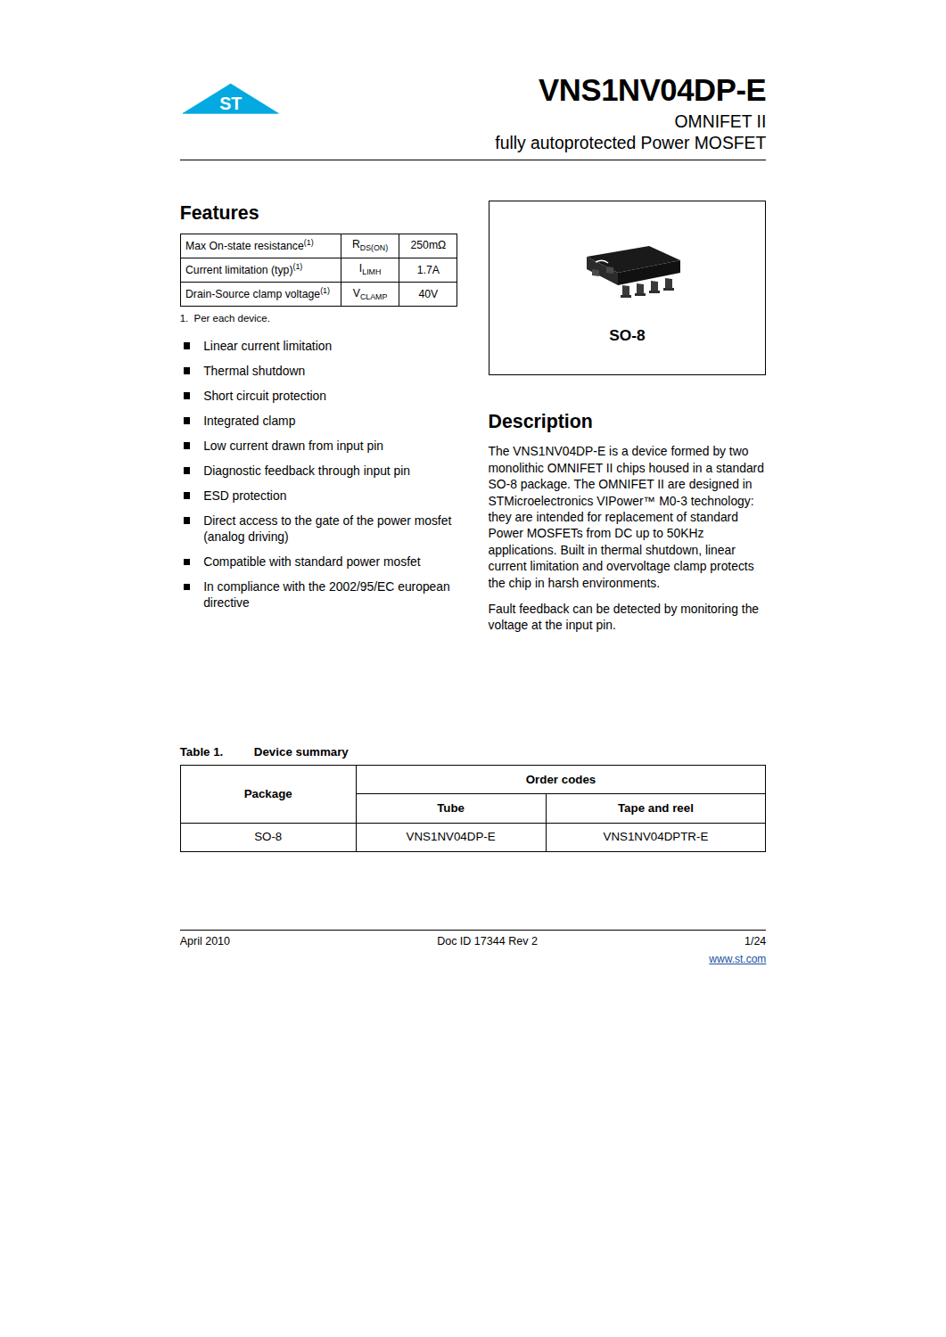ST
VNS1NV04DP-E
OMNIFET II
fully autoprotected Power MOSFET
Features
| Max On-state resistance (1) | R DS(ON) | 250mΩ |
| Current limitation (typ) (1) | I LIMH | 1.7A |
| Drain-Source clamp voltage (1) | V CLAMP | 40V |
1. Per each device.
Linear current limitation
Thermal shutdown
Short circuit protection
Integrated clamp
Low current drawn from input pin
Diagnostic feedback through input pin
ESD protection
Direct access to the gate of the power mosfet (analog driving)
Compatible with standard power mosfet
In compliance with the 2002/95/EC european directive
SO-8
Description
The VNS1NV04DP-E is a device formed by two monolithic OMNIFET II chips housed in a standard SO-8 package. The OMNIFET II are designed in STMicroelectronics VIPower™ M0-3 technology: they are intended for replacement of standard Power MOSFETs from DC up to 50KHz applications. Built in thermal shutdown, linear current limitation and overvoltage clamp protects the chip in harsh environments.
Fault feedback can be detected by monitoring the voltage at the input pin.
Table 1. Device summary
| Package | Order codes |
| --- | --- |
| Tube | Tape and reel |
| SO-8 | VNS1NV04DP-E | VNS1NV04DPTR-E |
April 2010
Doc ID 17344 Rev 2
1/24
www.st.com